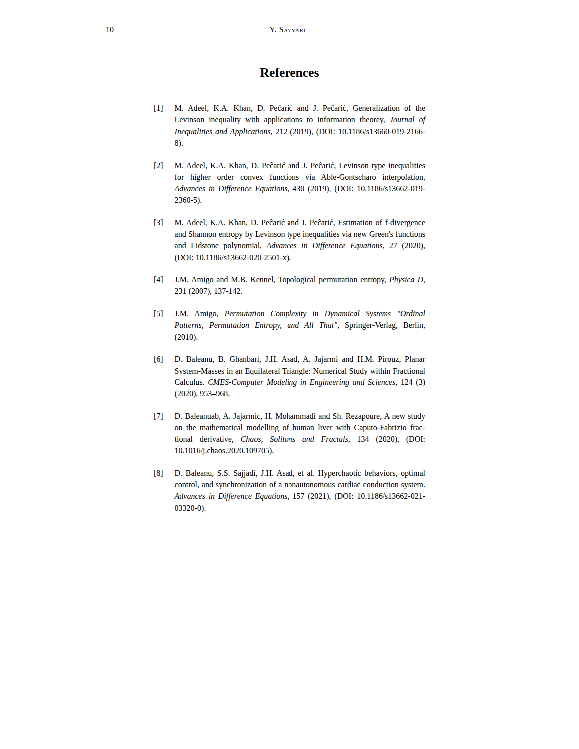10 Y. Sayyari
References
[1] M. Adeel, K.A. Khan, D. Peĉarić and J. Peĉarić, Generalization of the Levinson inequality with applications to information theorey, Journal of Inequalities and Applications, 212 (2019), (DOI: 10.1186/s13660-019-2166-8).
[2] M. Adeel, K.A. Khan, D. Peĉarić and J. Peĉarić, Levinson type inequalities for higher order convex functions via Able-Gontscharo interpolation, Advances in Difference Equations, 430 (2019), (DOI: 10.1186/s13662-019-2360-5).
[3] M. Adeel, K.A. Khan, D. Peĉarić and J. Peĉarić, Estimation of f-divergence and Shannon entropy by Levinson type inequalities via new Green's functions and Lidstone polynomial, Advances in Difference Equations, 27 (2020), (DOI: 10.1186/s13662-020-2501-x).
[4] J.M. Amigo and M.B. Kennel, Topological permutation entropy, Physica D, 231 (2007), 137-142.
[5] J.M. Amigo, Permutation Complexity in Dynamical Systems "Ordinal Patterns, Permutation Entropy, and All That", Springer-Verlag, Berlin, (2010).
[6] D. Baleanu, B. Ghanbari, J.H. Asad, A. Jajarmi and H.M. Pirouz, Planar System-Masses in an Equilateral Triangle: Numerical Study within Fractional Calculus. CMES-Computer Modeling in Engineering and Sciences, 124 (3) (2020), 953–968.
[7] D. Baleanuab, A. Jajarmic, H. Mohammadi and Sh. Rezapoure, A new study on the mathematical modelling of human liver with Caputo-Fabrizio fractional derivative, Chaos, Solitons and Fractals, 134 (2020), (DOI: 10.1016/j.chaos.2020.109705).
[8] D. Baleanu, S.S. Sajjadi, J.H. Asad, et al. Hyperchaotic behaviors, optimal control, and synchronization of a nonautonomous cardiac conduction system. Advances in Difference Equations, 157 (2021), (DOI: 10.1186/s13662-021-03320-0).